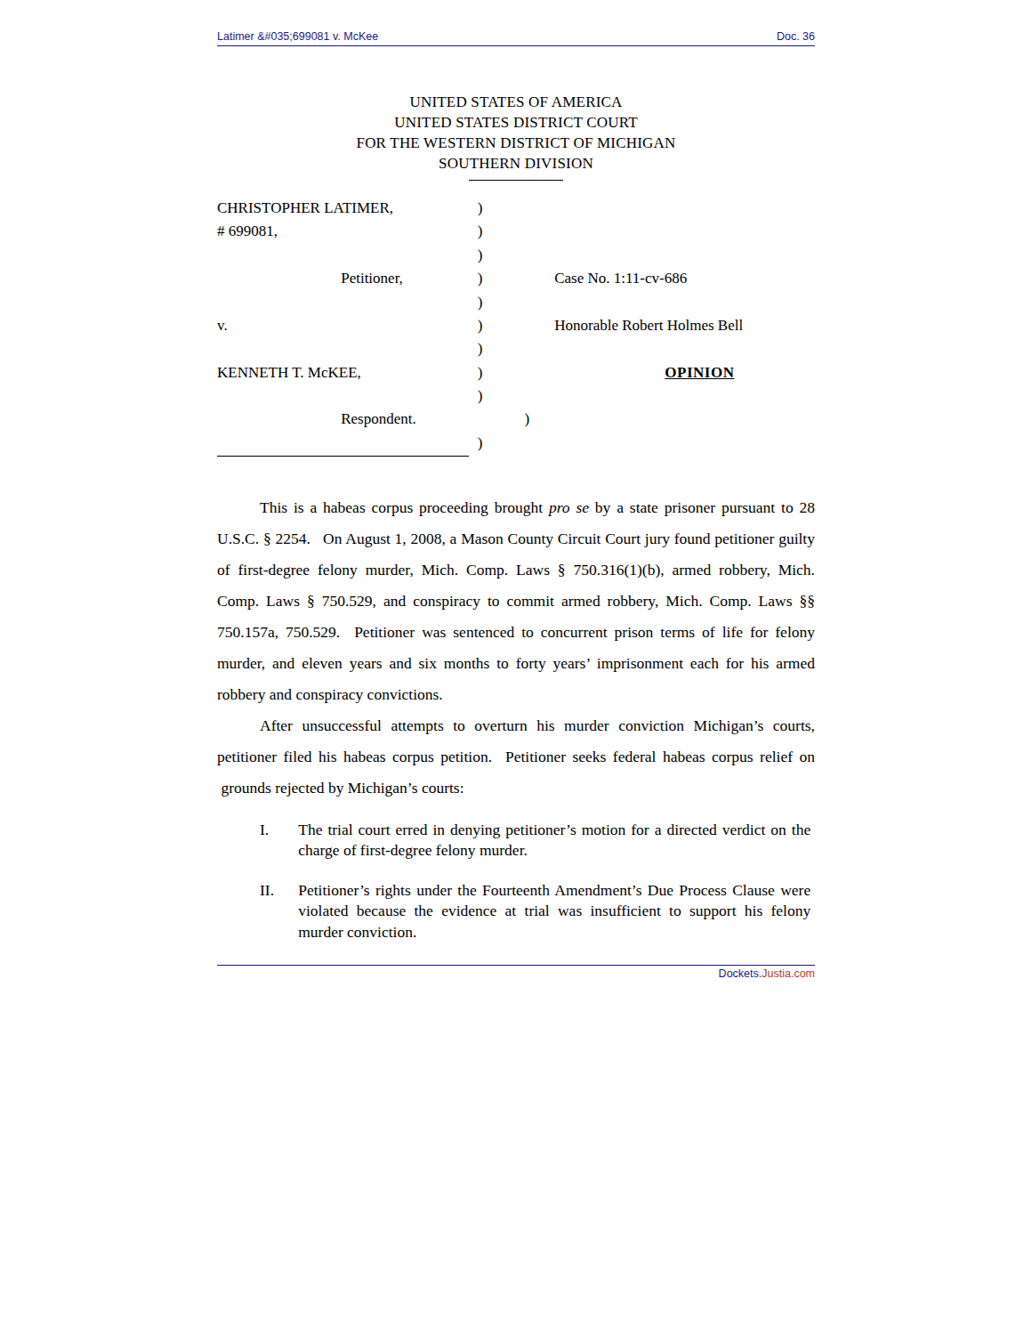Latimer &#035;699081 v. McKee Doc. 36
UNITED STATES OF AMERICA
UNITED STATES DISTRICT COURT
FOR THE WESTERN DISTRICT OF MICHIGAN
SOUTHERN DIVISION
| CHRISTOPHER LATIMER, | ) | |
| # 699081, | ) | |
| | ) | |
| Petitioner, | ) | Case No. 1:11-cv-686 |
| | ) | |
| v. | ) | Honorable Robert Holmes Bell |
| | ) | |
| KENNETH T. McKEE, | ) | OPINION |
| | ) | |
| Respondent. | ) | |
| | ) | |
This is a habeas corpus proceeding brought pro se by a state prisoner pursuant to 28 U.S.C. § 2254. On August 1, 2008, a Mason County Circuit Court jury found petitioner guilty of first-degree felony murder, Mich. Comp. Laws § 750.316(1)(b), armed robbery, Mich. Comp. Laws § 750.529, and conspiracy to commit armed robbery, Mich. Comp. Laws §§ 750.157a, 750.529. Petitioner was sentenced to concurrent prison terms of life for felony murder, and eleven years and six months to forty years’ imprisonment each for his armed robbery and conspiracy convictions.
After unsuccessful attempts to overturn his murder conviction Michigan’s courts, petitioner filed his habeas corpus petition. Petitioner seeks federal habeas corpus relief on grounds rejected by Michigan’s courts:
I. The trial court erred in denying petitioner’s motion for a directed verdict on the charge of first-degree felony murder.
II. Petitioner’s rights under the Fourteenth Amendment’s Due Process Clause were violated because the evidence at trial was insufficient to support his felony murder conviction.
Dockets.Justia.com